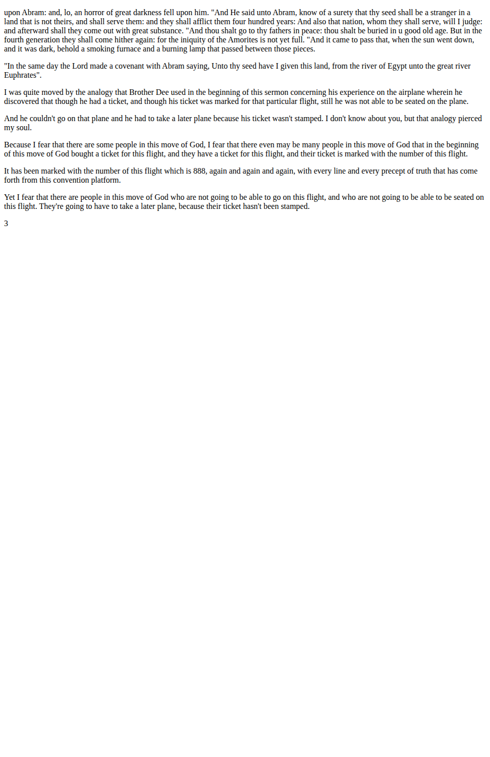upon Abram: and, lo, an horror of great darkness fell upon him. "And He said unto Abram, know of a surety that thy seed shall be a stranger in a land that is not theirs, and shall serve them: and they shall afflict them four hundred years: And also that nation, whom they shall serve, will I judge: and afterward shall they come out with great substance. "And thou shalt go to thy fathers in peace: thou shalt be buried in u good old age. But in the fourth generation they shall come hither again: for the iniquity of the Amorites is not yet full. "And it came to pass that, when the sun went down, and it was dark, behold a smoking furnace and a burning lamp that passed between those pieces.
"In the same day the Lord made a covenant with Abram saying, Unto thy seed have I given this land, from the river of Egypt unto the great river Euphrates".
I was quite moved by the analogy that Brother Dee used in the beginning of this sermon concerning his experience on the airplane wherein he discovered that though he had a ticket, and though his ticket was marked for that particular flight, still he was not able to be seated on the plane.
And he couldn't go on that plane and he had to take a later plane because his ticket wasn't stamped. I don't know about you, but that analogy pierced my soul.
Because I fear that there are some people in this move of God, I fear that there even may be many people in this move of God that in the beginning of this move of God bought a ticket for this flight, and they have a ticket for this flight, and their ticket is marked with the number of this flight.
It has been marked with the number of this flight which is 888, again and again and again, with every line and every precept of truth that has come forth from this convention platform.
Yet I fear that there are people in this move of God who are not going to be able to go on this flight, and who are not going to be able to be seated on this flight. They're going to have to take a later plane, because their ticket hasn't been stamped.
3